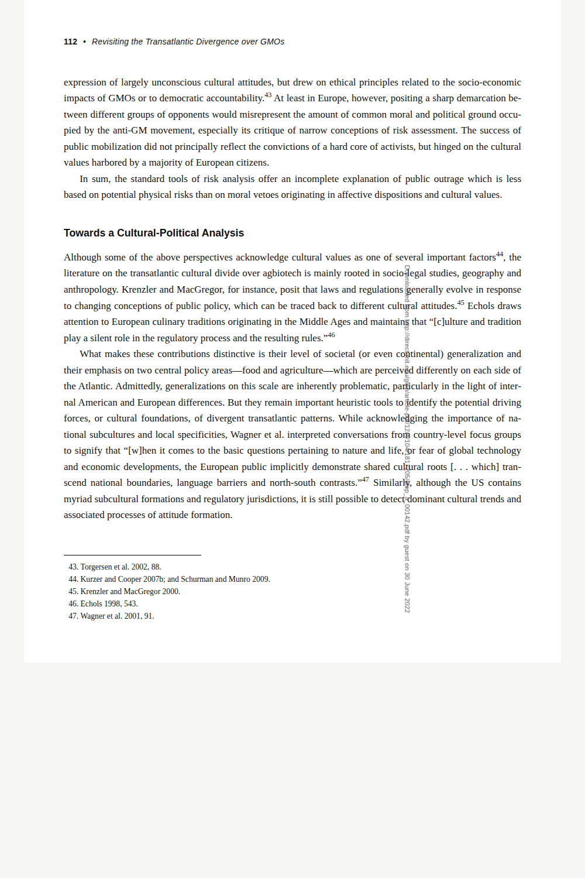Downloaded from http://direct.mit.edu/glep/article-pdf/12/4/104/1817205/glep_a_00142.pdf by guest on 30 June 2022
112•Revisiting the Transatlantic Divergence over GMOs
expression of largely unconscious cultural attitudes, but drew on ethical principles related to the socio-economic impacts of GMOs or to democratic accountability.43 At least in Europe, however, positing a sharp demarcation between different groups of opponents would misrepresent the amount of common moral and political ground occupied by the anti-GM movement, especially its critique of narrow conceptions of risk assessment. The success of public mobilization did not principally reflect the convictions of a hard core of activists, but hinged on the cultural values harbored by a majority of European citizens.
In sum, the standard tools of risk analysis offer an incomplete explanation of public outrage which is less based on potential physical risks than on moral vetoes originating in affective dispositions and cultural values.
Towards a Cultural-Political Analysis
Although some of the above perspectives acknowledge cultural values as one of several important factors44, the literature on the transatlantic cultural divide over agbiotech is mainly rooted in socio-legal studies, geography and anthropology. Krenzler and MacGregor, for instance, posit that laws and regulations generally evolve in response to changing conceptions of public policy, which can be traced back to different cultural attitudes.45 Echols draws attention to European culinary traditions originating in the Middle Ages and maintains that “[c]ulture and tradition play a silent role in the regulatory process and the resulting rules.”46
What makes these contributions distinctive is their level of societal (or even continental) generalization and their emphasis on two central policy areas—food and agriculture—which are perceived differently on each side of the Atlantic. Admittedly, generalizations on this scale are inherently problematic, particularly in the light of internal American and European differences. But they remain important heuristic tools to identify the potential driving forces, or cultural foundations, of divergent transatlantic patterns. While acknowledging the importance of national subcultures and local specificities, Wagner et al. interpreted conversations from country-level focus groups to signify that “[w]hen it comes to the basic questions pertaining to nature and life, or fear of global technology and economic developments, the European public implicitly demonstrate shared cultural roots [. . . which] transcend national boundaries, language barriers and north-south contrasts.”47 Similarly, although the US contains myriad subcultural formations and regulatory jurisdictions, it is still possible to detect dominant cultural trends and associated processes of attitude formation.
Torgersen et al. 2002, 88.
Kurzer and Cooper 2007b; and Schurman and Munro 2009.
Krenzler and MacGregor 2000.
Echols 1998, 543.
Wagner et al. 2001, 91.